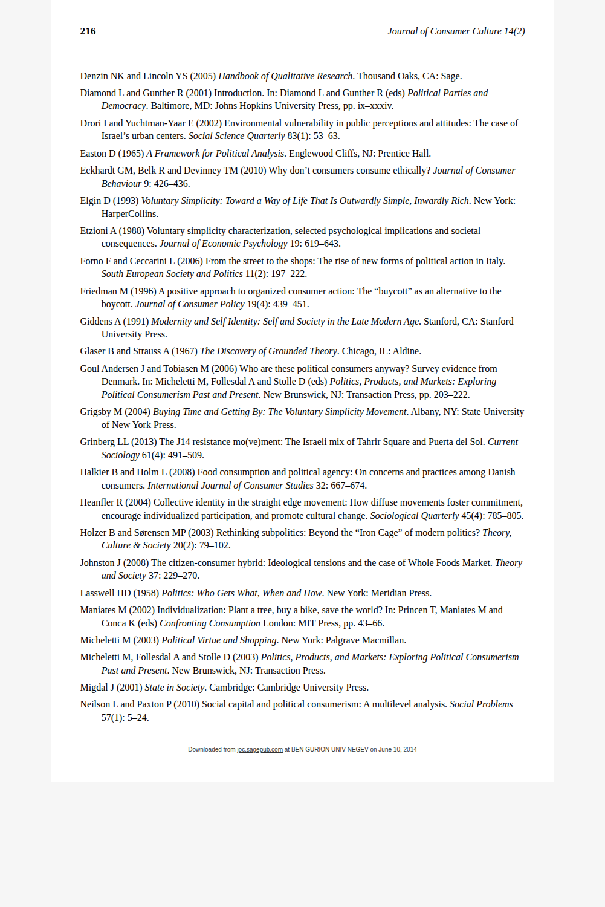216 Journal of Consumer Culture 14(2)
Denzin NK and Lincoln YS (2005) Handbook of Qualitative Research. Thousand Oaks, CA: Sage.
Diamond L and Gunther R (2001) Introduction. In: Diamond L and Gunther R (eds) Political Parties and Democracy. Baltimore, MD: Johns Hopkins University Press, pp. ix–xxxiv.
Drori I and Yuchtman-Yaar E (2002) Environmental vulnerability in public perceptions and attitudes: The case of Israel’s urban centers. Social Science Quarterly 83(1): 53–63.
Easton D (1965) A Framework for Political Analysis. Englewood Cliffs, NJ: Prentice Hall.
Eckhardt GM, Belk R and Devinney TM (2010) Why don’t consumers consume ethically? Journal of Consumer Behaviour 9: 426–436.
Elgin D (1993) Voluntary Simplicity: Toward a Way of Life That Is Outwardly Simple, Inwardly Rich. New York: HarperCollins.
Etzioni A (1988) Voluntary simplicity characterization, selected psychological implications and societal consequences. Journal of Economic Psychology 19: 619–643.
Forno F and Ceccarini L (2006) From the street to the shops: The rise of new forms of political action in Italy. South European Society and Politics 11(2): 197–222.
Friedman M (1996) A positive approach to organized consumer action: The “buycott” as an alternative to the boycott. Journal of Consumer Policy 19(4): 439–451.
Giddens A (1991) Modernity and Self Identity: Self and Society in the Late Modern Age. Stanford, CA: Stanford University Press.
Glaser B and Strauss A (1967) The Discovery of Grounded Theory. Chicago, IL: Aldine.
Goul Andersen J and Tobiasen M (2006) Who are these political consumers anyway? Survey evidence from Denmark. In: Micheletti M, Follesdal A and Stolle D (eds) Politics, Products, and Markets: Exploring Political Consumerism Past and Present. New Brunswick, NJ: Transaction Press, pp. 203–222.
Grigsby M (2004) Buying Time and Getting By: The Voluntary Simplicity Movement. Albany, NY: State University of New York Press.
Grinberg LL (2013) The J14 resistance mo(ve)ment: The Israeli mix of Tahrir Square and Puerta del Sol. Current Sociology 61(4): 491–509.
Halkier B and Holm L (2008) Food consumption and political agency: On concerns and practices among Danish consumers. International Journal of Consumer Studies 32: 667–674.
Heanfler R (2004) Collective identity in the straight edge movement: How diffuse movements foster commitment, encourage individualized participation, and promote cultural change. Sociological Quarterly 45(4): 785–805.
Holzer B and Sørensen MP (2003) Rethinking subpolitics: Beyond the “Iron Cage” of modern politics? Theory, Culture & Society 20(2): 79–102.
Johnston J (2008) The citizen-consumer hybrid: Ideological tensions and the case of Whole Foods Market. Theory and Society 37: 229–270.
Lasswell HD (1958) Politics: Who Gets What, When and How. New York: Meridian Press.
Maniates M (2002) Individualization: Plant a tree, buy a bike, save the world? In: Princen T, Maniates M and Conca K (eds) Confronting Consumption London: MIT Press, pp. 43–66.
Micheletti M (2003) Political Virtue and Shopping. New York: Palgrave Macmillan.
Micheletti M, Follesdal A and Stolle D (2003) Politics, Products, and Markets: Exploring Political Consumerism Past and Present. New Brunswick, NJ: Transaction Press.
Migdal J (2001) State in Society. Cambridge: Cambridge University Press.
Neilson L and Paxton P (2010) Social capital and political consumerism: A multilevel analysis. Social Problems 57(1): 5–24.
Downloaded from joc.sagepub.com at BEN GURION UNIV NEGEV on June 10, 2014